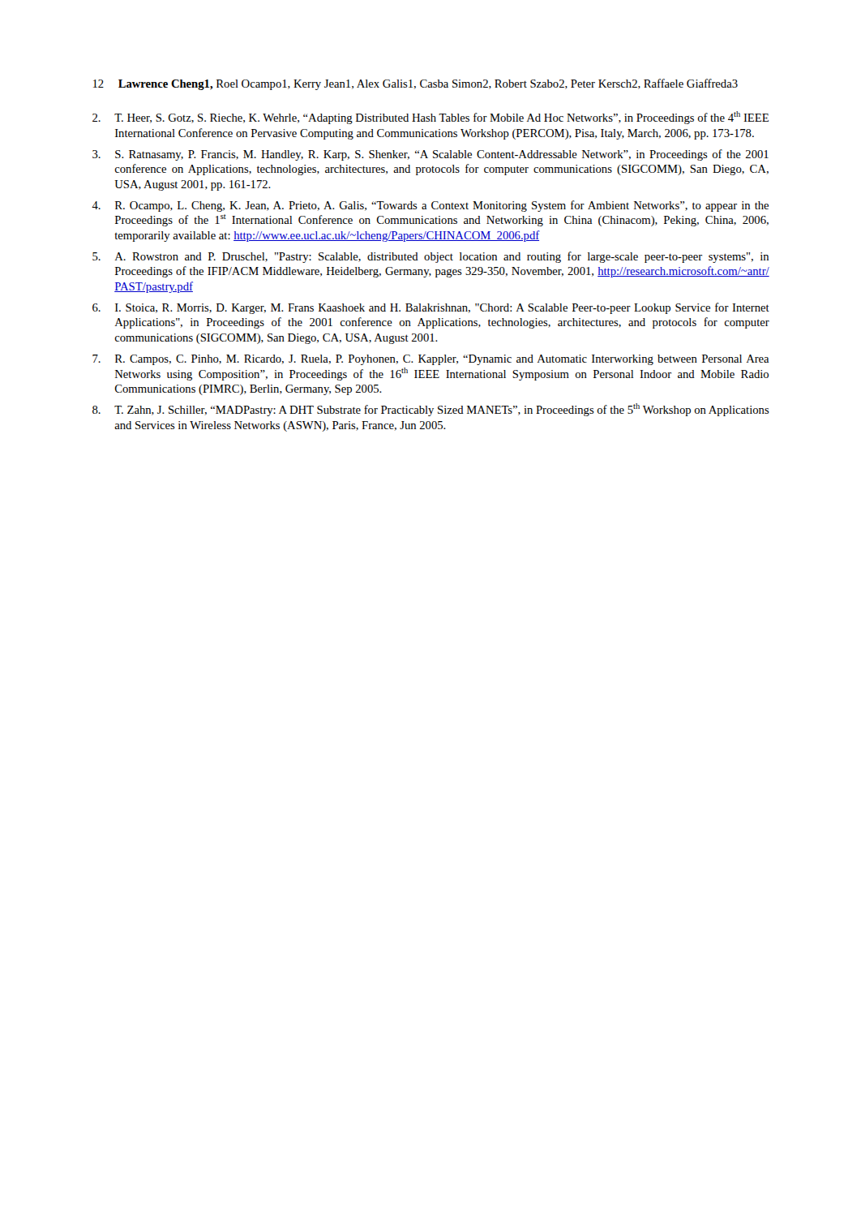12 Lawrence Cheng1, Roel Ocampo1, Kerry Jean1, Alex Galis1, Casba Simon2, Robert Szabo2, Peter Kersch2, Raffaele Giaffreda3
2. T. Heer, S. Gotz, S. Rieche, K. Wehrle, “Adapting Distributed Hash Tables for Mobile Ad Hoc Networks”, in Proceedings of the 4th IEEE International Conference on Pervasive Computing and Communications Workshop (PERCOM), Pisa, Italy, March, 2006, pp. 173-178.
3. S. Ratnasamy, P. Francis, M. Handley, R. Karp, S. Shenker, “A Scalable Content-Addressable Network”, in Proceedings of the 2001 conference on Applications, technologies, architectures, and protocols for computer communications (SIGCOMM), San Diego, CA, USA, August 2001, pp. 161-172.
4. R. Ocampo, L. Cheng, K. Jean, A. Prieto, A. Galis, “Towards a Context Monitoring System for Ambient Networks”, to appear in the Proceedings of the 1st International Conference on Communications and Networking in China (Chinacom), Peking, China, 2006, temporarily available at: http://www.ee.ucl.ac.uk/~lcheng/Papers/CHINACOM_2006.pdf
5. A. Rowstron and P. Druschel, "Pastry: Scalable, distributed object location and routing for large-scale peer-to-peer systems", in Proceedings of the IFIP/ACM Middleware, Heidelberg, Germany, pages 329-350, November, 2001, http://research.microsoft.com/~antr/PAST/pastry.pdf
6. I. Stoica, R. Morris, D. Karger, M. Frans Kaashoek and H. Balakrishnan, "Chord: A Scalable Peer-to-peer Lookup Service for Internet Applications", in Proceedings of the 2001 conference on Applications, technologies, architectures, and protocols for computer communications (SIGCOMM), San Diego, CA, USA, August 2001.
7. R. Campos, C. Pinho, M. Ricardo, J. Ruela, P. Poyhonen, C. Kappler, “Dynamic and Automatic Interworking between Personal Area Networks using Composition”, in Proceedings of the 16th IEEE International Symposium on Personal Indoor and Mobile Radio Communications (PIMRC), Berlin, Germany, Sep 2005.
8. T. Zahn, J. Schiller, “MADPastry: A DHT Substrate for Practicably Sized MANETs”, in Proceedings of the 5th Workshop on Applications and Services in Wireless Networks (ASWN), Paris, France, Jun 2005.